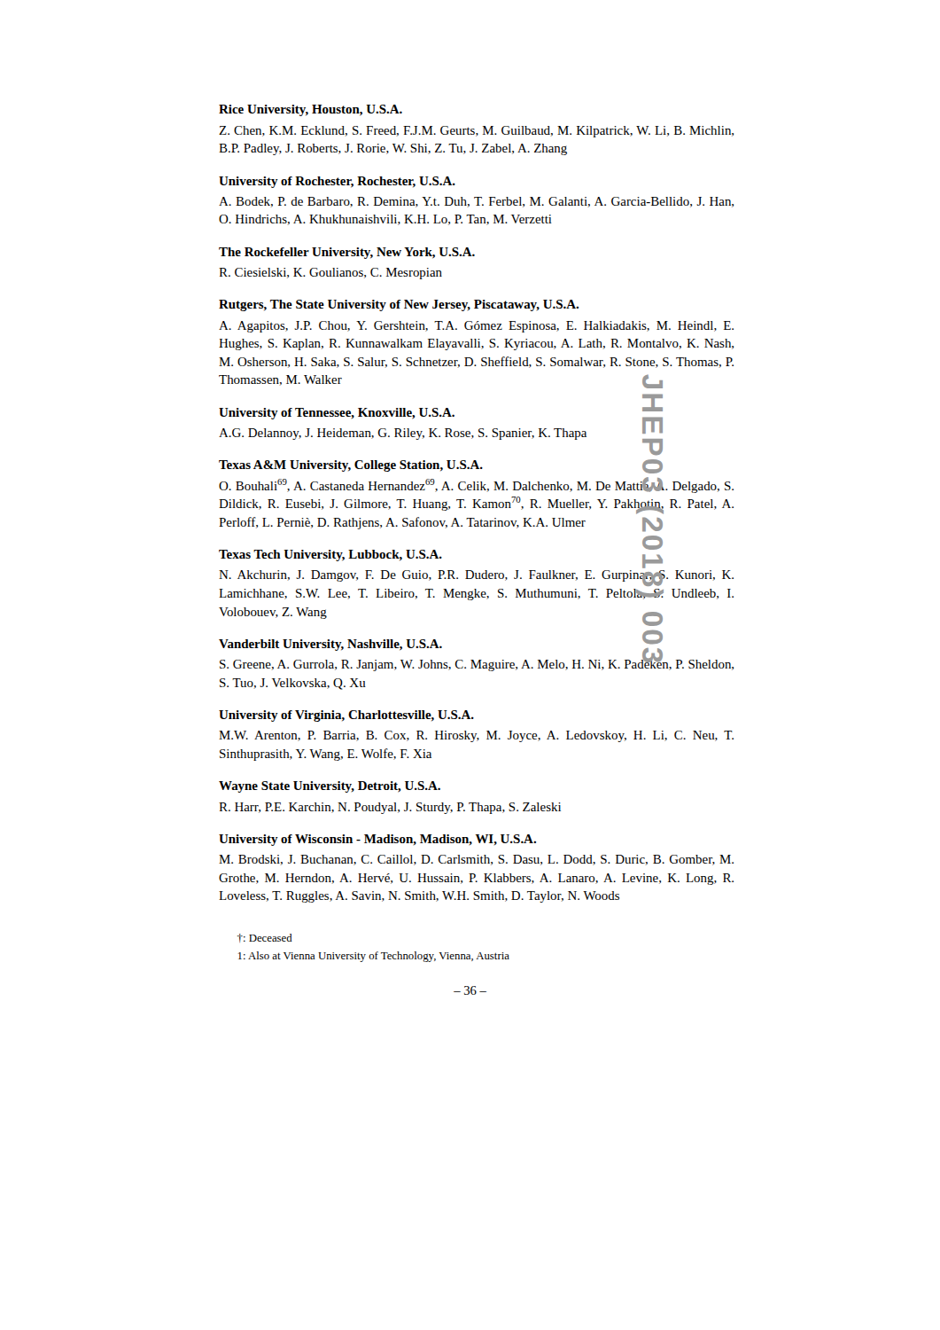JHEP03 (2018) 003
Rice University, Houston, U.S.A.
Z. Chen, K.M. Ecklund, S. Freed, F.J.M. Geurts, M. Guilbaud, M. Kilpatrick, W. Li, B. Michlin, B.P. Padley, J. Roberts, J. Rorie, W. Shi, Z. Tu, J. Zabel, A. Zhang
University of Rochester, Rochester, U.S.A.
A. Bodek, P. de Barbaro, R. Demina, Y.t. Duh, T. Ferbel, M. Galanti, A. Garcia-Bellido, J. Han, O. Hindrichs, A. Khukhunaishvili, K.H. Lo, P. Tan, M. Verzetti
The Rockefeller University, New York, U.S.A.
R. Ciesielski, K. Goulianos, C. Mesropian
Rutgers, The State University of New Jersey, Piscataway, U.S.A.
A. Agapitos, J.P. Chou, Y. Gershtein, T.A. Gómez Espinosa, E. Halkiadakis, M. Heindl, E. Hughes, S. Kaplan, R. Kunnawalkam Elayavalli, S. Kyriacou, A. Lath, R. Montalvo, K. Nash, M. Osherson, H. Saka, S. Salur, S. Schnetzer, D. Sheffield, S. Somalwar, R. Stone, S. Thomas, P. Thomassen, M. Walker
University of Tennessee, Knoxville, U.S.A.
A.G. Delannoy, J. Heideman, G. Riley, K. Rose, S. Spanier, K. Thapa
Texas A&M University, College Station, U.S.A.
O. Bouhali69, A. Castaneda Hernandez69, A. Celik, M. Dalchenko, M. De Mattia, A. Delgado, S. Dildick, R. Eusebi, J. Gilmore, T. Huang, T. Kamon70, R. Mueller, Y. Pakhotin, R. Patel, A. Perloff, L. Perniè, D. Rathjens, A. Safonov, A. Tatarinov, K.A. Ulmer
Texas Tech University, Lubbock, U.S.A.
N. Akchurin, J. Damgov, F. De Guio, P.R. Dudero, J. Faulkner, E. Gurpinar, S. Kunori, K. Lamichhane, S.W. Lee, T. Libeiro, T. Mengke, S. Muthumuni, T. Peltola, S. Undleeb, I. Volobouev, Z. Wang
Vanderbilt University, Nashville, U.S.A.
S. Greene, A. Gurrola, R. Janjam, W. Johns, C. Maguire, A. Melo, H. Ni, K. Padeken, P. Sheldon, S. Tuo, J. Velkovska, Q. Xu
University of Virginia, Charlottesville, U.S.A.
M.W. Arenton, P. Barria, B. Cox, R. Hirosky, M. Joyce, A. Ledovskoy, H. Li, C. Neu, T. Sinthuprasith, Y. Wang, E. Wolfe, F. Xia
Wayne State University, Detroit, U.S.A.
R. Harr, P.E. Karchin, N. Poudyal, J. Sturdy, P. Thapa, S. Zaleski
University of Wisconsin - Madison, Madison, WI, U.S.A.
M. Brodski, J. Buchanan, C. Caillol, D. Carlsmith, S. Dasu, L. Dodd, S. Duric, B. Gomber, M. Grothe, M. Herndon, A. Hervé, U. Hussain, P. Klabbers, A. Lanaro, A. Levine, K. Long, R. Loveless, T. Ruggles, A. Savin, N. Smith, W.H. Smith, D. Taylor, N. Woods
†: Deceased
1: Also at Vienna University of Technology, Vienna, Austria
– 36 –